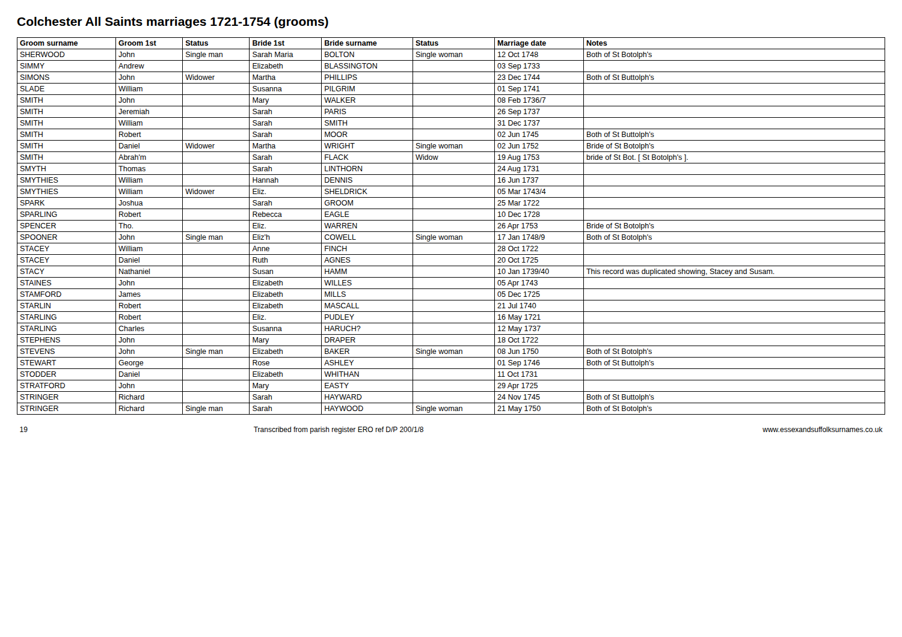Colchester All Saints marriages 1721-1754 (grooms)
| Groom surname | Groom 1st | Status | Bride 1st | Bride surname | Status | Marriage date | Notes |
| --- | --- | --- | --- | --- | --- | --- | --- |
| SHERWOOD | John | Single man | Sarah Maria | BOLTON | Single woman | 12 Oct 1748 | Both of St Botolph's |
| SIMMY | Andrew | | Elizabeth | BLASSINGTON | | 03 Sep 1733 | |
| SIMONS | John | Widower | Martha | PHILLIPS | | 23 Dec 1744 | Both of St Buttolph's |
| SLADE | William | | Susanna | PILGRIM | | 01 Sep 1741 | |
| SMITH | John | | Mary | WALKER | | 08 Feb 1736/7 | |
| SMITH | Jeremiah | | Sarah | PARIS | | 26 Sep 1737 | |
| SMITH | William | | Sarah | SMITH | | 31 Dec 1737 | |
| SMITH | Robert | | Sarah | MOOR | | 02 Jun 1745 | Both of St Buttolph's |
| SMITH | Daniel | Widower | Martha | WRIGHT | Single woman | 02 Jun 1752 | Bride of St Botolph's |
| SMITH | Abrah'm | | Sarah | FLACK | Widow | 19 Aug 1753 | bride of St Bot. [ St Botolph's ]. |
| SMYTH | Thomas | | Sarah | LINTHORN | | 24 Aug 1731 | |
| SMYTHIES | William | | Hannah | DENNIS | | 16 Jun 1737 | |
| SMYTHIES | William | Widower | Eliz. | SHELDRICK | | 05 Mar 1743/4 | |
| SPARK | Joshua | | Sarah | GROOM | | 25 Mar 1722 | |
| SPARLING | Robert | | Rebecca | EAGLE | | 10 Dec 1728 | |
| SPENCER | Tho. | | Eliz. | WARREN | | 26 Apr 1753 | Bride of St Botolph's |
| SPOONER | John | Single man | Eliz'h | COWELL | Single woman | 17 Jan 1748/9 | Both of St Botolph's |
| STACEY | William | | Anne | FINCH | | 28 Oct 1722 | |
| STACEY | Daniel | | Ruth | AGNES | | 20 Oct 1725 | |
| STACY | Nathaniel | | Susan | HAMM | | 10 Jan 1739/40 | This record was duplicated showing, Stacey and Susam. |
| STAINES | John | | Elizabeth | WILLES | | 05 Apr 1743 | |
| STAMFORD | James | | Elizabeth | MILLS | | 05 Dec 1725 | |
| STARLIN | Robert | | Elizabeth | MASCALL | | 21 Jul 1740 | |
| STARLING | Robert | | Eliz. | PUDLEY | | 16 May 1721 | |
| STARLING | Charles | | Susanna | HARUCH? | | 12 May 1737 | |
| STEPHENS | John | | Mary | DRAPER | | 18 Oct 1722 | |
| STEVENS | John | Single man | Elizabeth | BAKER | Single woman | 08 Jun 1750 | Both of St Botolph's |
| STEWART | George | | Rose | ASHLEY | | 01 Sep 1746 | Both of St Buttolph's |
| STODDER | Daniel | | Elizabeth | WHITHAN | | 11 Oct 1731 | |
| STRATFORD | John | | Mary | EASTY | | 29 Apr 1725 | |
| STRINGER | Richard | | Sarah | HAYWARD | | 24 Nov 1745 | Both of St Buttolph's |
| STRINGER | Richard | Single man | Sarah | HAYWOOD | Single woman | 21 May 1750 | Both of St Botolph's |
| 19 | Transcribed from parish register ERO ref D/P 200/1/8 | www.essexandsuffolksurnames.co.uk |